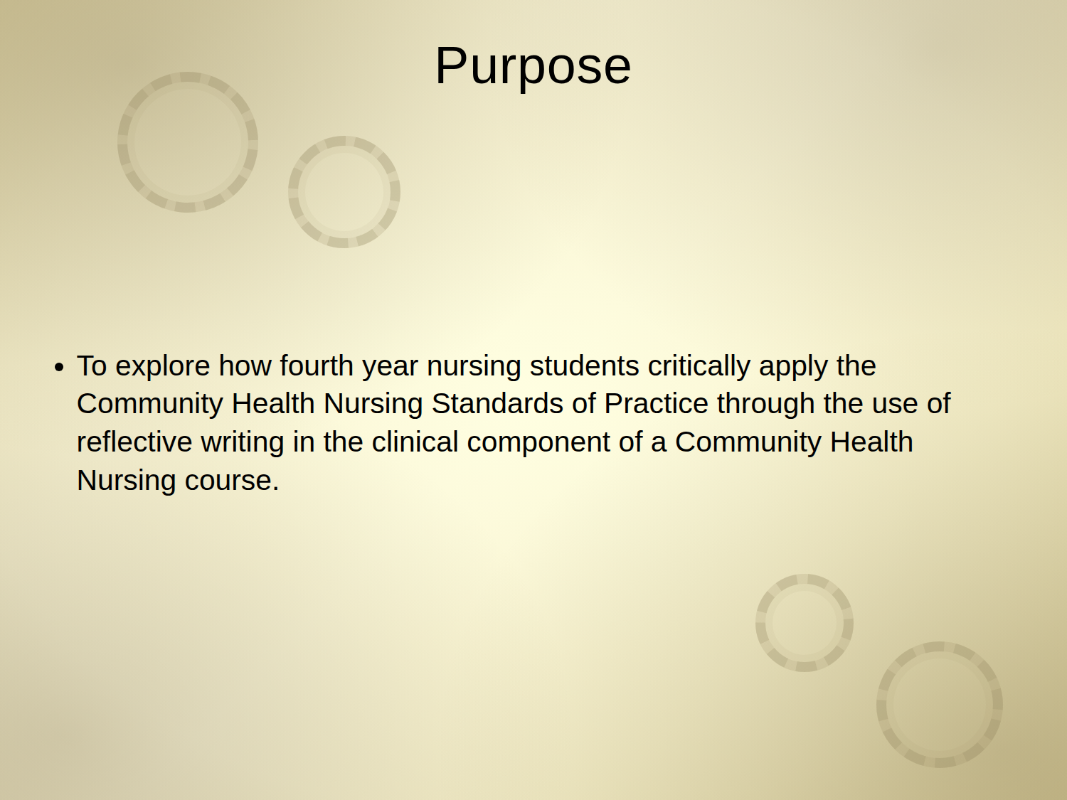Purpose
To explore how fourth year nursing students critically apply the Community Health Nursing Standards of Practice through the use of reflective writing in the clinical component of a Community Health Nursing course.